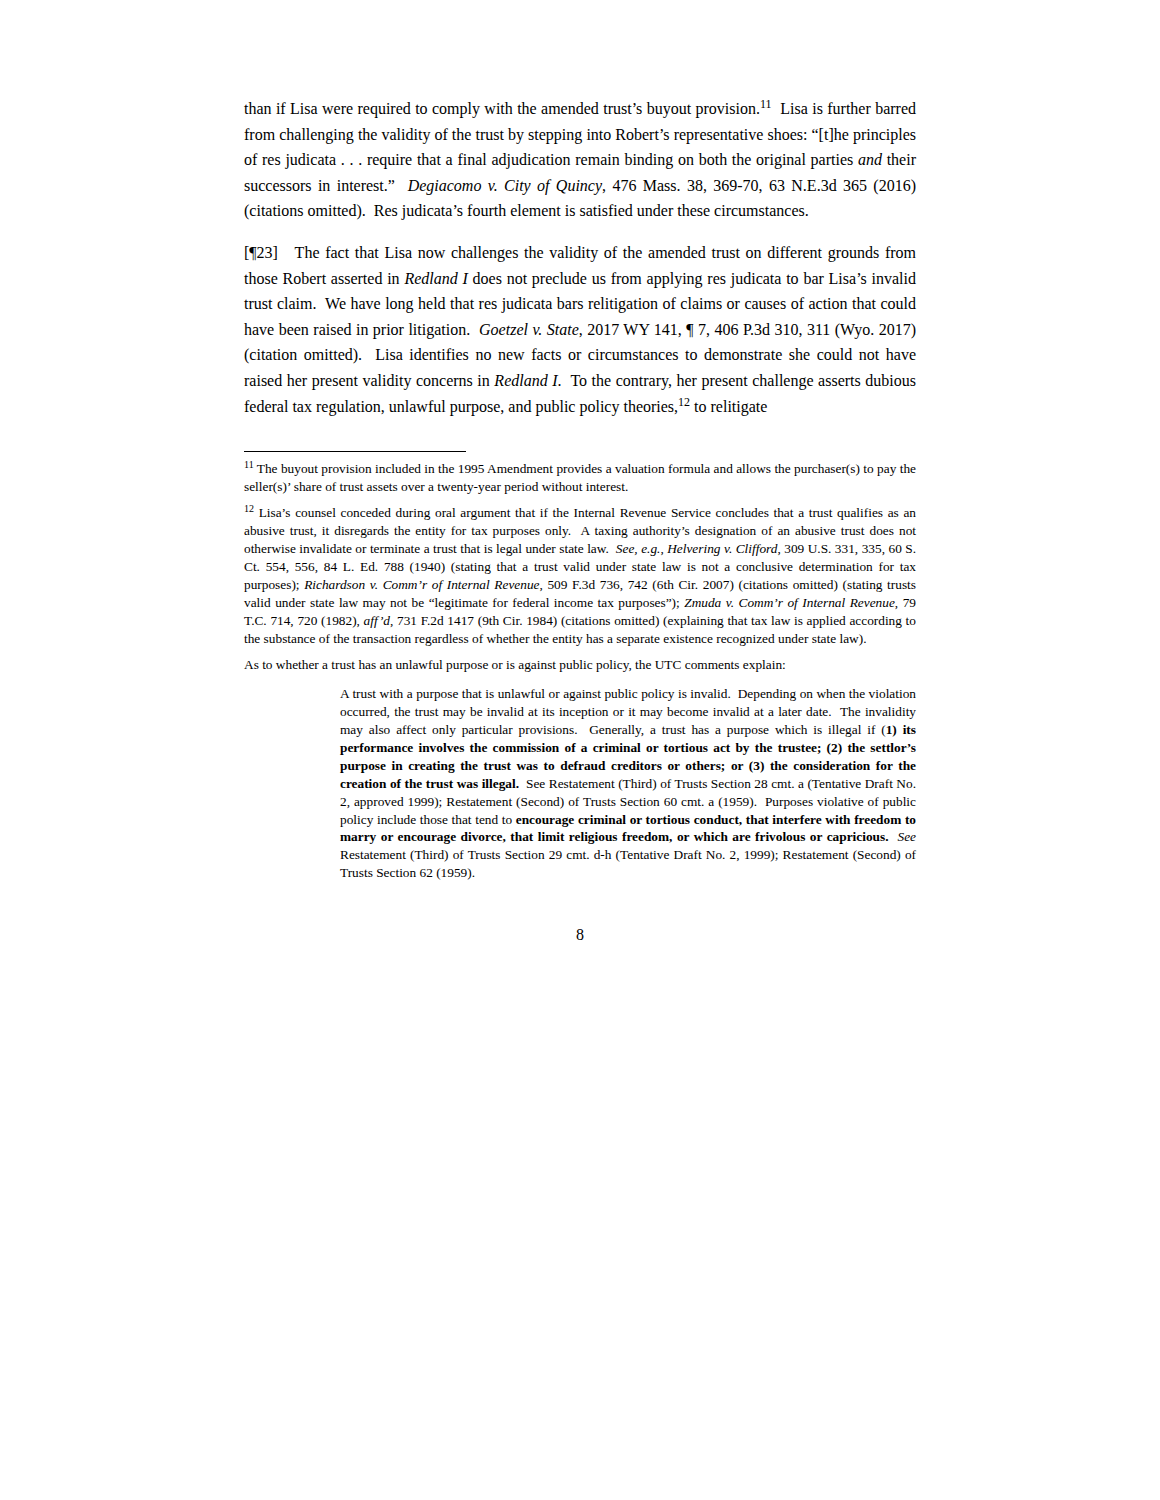than if Lisa were required to comply with the amended trust’s buyout provision.11 Lisa is further barred from challenging the validity of the trust by stepping into Robert’s representative shoes: “[t]he principles of res judicata . . . require that a final adjudication remain binding on both the original parties and their successors in interest.” Degiacomo v. City of Quincy, 476 Mass. 38, 369-70, 63 N.E.3d 365 (2016) (citations omitted). Res judicata’s fourth element is satisfied under these circumstances.
[¶23] The fact that Lisa now challenges the validity of the amended trust on different grounds from those Robert asserted in Redland I does not preclude us from applying res judicata to bar Lisa’s invalid trust claim. We have long held that res judicata bars relitigation of claims or causes of action that could have been raised in prior litigation. Goetzel v. State, 2017 WY 141, ¶ 7, 406 P.3d 310, 311 (Wyo. 2017) (citation omitted). Lisa identifies no new facts or circumstances to demonstrate she could not have raised her present validity concerns in Redland I. To the contrary, her present challenge asserts dubious federal tax regulation, unlawful purpose, and public policy theories,12 to relitigate
11 The buyout provision included in the 1995 Amendment provides a valuation formula and allows the purchaser(s) to pay the seller(s)’ share of trust assets over a twenty-year period without interest.
12 Lisa’s counsel conceded during oral argument that if the Internal Revenue Service concludes that a trust qualifies as an abusive trust, it disregards the entity for tax purposes only. A taxing authority’s designation of an abusive trust does not otherwise invalidate or terminate a trust that is legal under state law. See, e.g., Helvering v. Clifford, 309 U.S. 331, 335, 60 S. Ct. 554, 556, 84 L. Ed. 788 (1940) (stating that a trust valid under state law is not a conclusive determination for tax purposes); Richardson v. Comm’r of Internal Revenue, 509 F.3d 736, 742 (6th Cir. 2007) (citations omitted) (stating trusts valid under state law may not be “legitimate for federal income tax purposes”); Zmuda v. Comm’r of Internal Revenue, 79 T.C. 714, 720 (1982), aff’d, 731 F.2d 1417 (9th Cir. 1984) (citations omitted) (explaining that tax law is applied according to the substance of the transaction regardless of whether the entity has a separate existence recognized under state law).
As to whether a trust has an unlawful purpose or is against public policy, the UTC comments explain:
A trust with a purpose that is unlawful or against public policy is invalid. Depending on when the violation occurred, the trust may be invalid at its inception or it may become invalid at a later date. The invalidity may also affect only particular provisions. Generally, a trust has a purpose which is illegal if (1) its performance involves the commission of a criminal or tortious act by the trustee; (2) the settlor’s purpose in creating the trust was to defraud creditors or others; or (3) the consideration for the creation of the trust was illegal. See Restatement (Third) of Trusts Section 28 cmt. a (Tentative Draft No. 2, approved 1999); Restatement (Second) of Trusts Section 60 cmt. a (1959). Purposes violative of public policy include those that tend to encourage criminal or tortious conduct, that interfere with freedom to marry or encourage divorce, that limit religious freedom, or which are frivolous or capricious. See Restatement (Third) of Trusts Section 29 cmt. d-h (Tentative Draft No. 2, 1999); Restatement (Second) of Trusts Section 62 (1959).
8